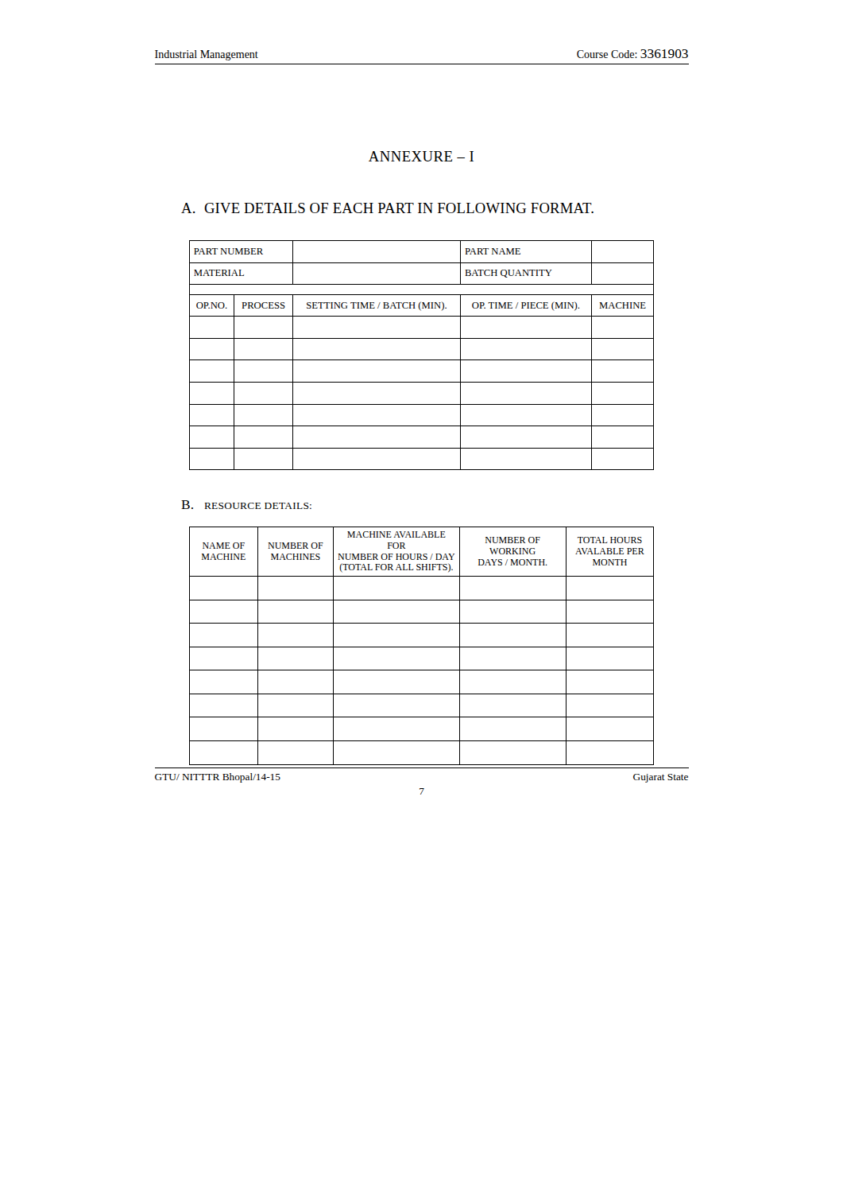Industrial Management
Course Code: 3361903
ANNEXURE – I
A. GIVE DETAILS OF EACH PART IN FOLLOWING FORMAT.
| PART NUMBER | | PART NAME | |
| MATERIAL | | BATCH QUANTITY | |
| OP.NO. | PROCESS | SETTING TIME / BATCH (MIN). | OP. TIME / PIECE (MIN). | MACHINE |
B. RESOURCE DETAILS:
| NAME OF MACHINE | NUMBER OF MACHINES | MACHINE AVAILABLE FOR NUMBER OF HOURS / DAY (TOTAL FOR ALL SHIFTS). | NUMBER OF WORKING DAYS / MONTH. | TOTAL HOURS AVALABLE PER MONTH |
| --- | --- | --- | --- | --- |
GTU/ NITTTR Bhopal/14-15
Gujarat State
7